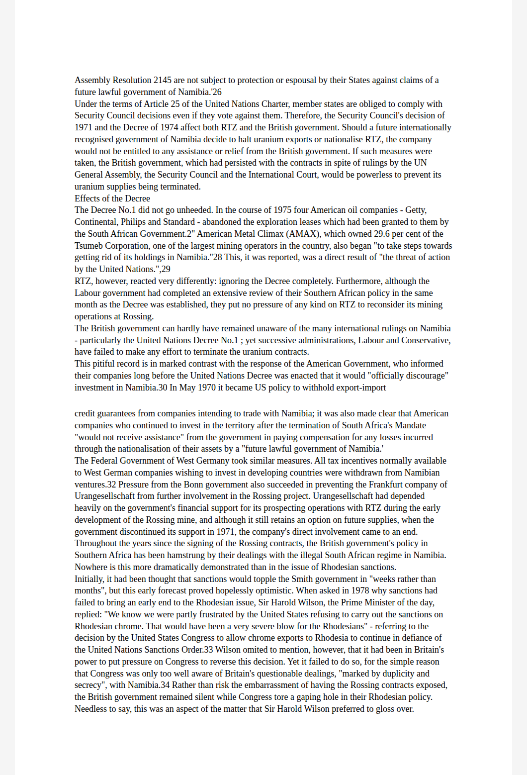Assembly Resolution 2145 are not subject to protection or espousal by their States against claims of a future lawful government of Namibia.'26
Under the terms of Article 25 of the United Nations Charter, member states are obliged to comply with Security Council decisions even if they vote against them. Therefore, the Security Council's decision of 1971 and the Decree of 1974 affect both RTZ and the British government. Should a future internationally recognised government of Namibia decide to halt uranium exports or nationalise RTZ, the company would not be entitled to any assistance or relief from the British government. If such measures were taken, the British government, which had persisted with the contracts in spite of rulings by the UN General Assembly, the Security Council and the International Court, would be powerless to prevent its uranium supplies being terminated.
Effects of the Decree
The Decree No.1 did not go unheeded. In the course of 1975 four American oil companies - Getty, Continental, Philips and Standard - abandoned the exploration leases which had been granted to them by the South African Government.2" American Metal Climax (AMAX), which owned 29.6 per cent of the Tsumeb Corporation, one of the largest mining operators in the country, also began "to take steps towards getting rid of its holdings in Namibia."28 This, it was reported, was a direct result of "the threat of action by the United Nations.",29
RTZ, however, reacted very differently: ignoring the Decree completely. Furthermore, although the Labour government had completed an extensive review of their Southern African policy in the same month as the Decree was established, they put no pressure of any kind on RTZ to reconsider its mining operations at Rossing.
The British government can hardly have remained unaware of the many international rulings on Namibia - particularly the United Nations Decree No.1 ; yet successive administrations, Labour and Conservative, have failed to make any effort to terminate the uranium contracts.
This pitiful record is in marked contrast with the response of the American Government, who informed their companies long before the United Nations Decree was enacted that it would "officially discourage" investment in Namibia.30 In May 1970 it became US policy to withhold export-import
credit guarantees from companies intending to trade with Namibia; it was also made clear that American companies who continued to invest in the territory after the termination of South Africa's Mandate "would not receive assistance" from the government in paying compensation for any losses incurred through the nationalisation of their assets by a "future lawful government of Namibia.'
The Federal Government of West Germany took similar measures. All tax incentives normally available to West German companies wishing to invest in developing countries were withdrawn from Namibian ventures.32 Pressure from the Bonn government also succeeded in preventing the Frankfurt company of Urangesellschaft from further involvement in the Rossing project. Urangesellschaft had depended heavily on the government's financial support for its prospecting operations with RTZ during the early development of the Rossing mine, and although it still retains an option on future supplies, when the government discontinued its support in 1971, the company's direct involvement came to an end.
Throughout the years since the signing of the Rossing contracts, the British government's policy in Southern Africa has been hamstrung by their dealings with the illegal South African regime in Namibia. Nowhere is this more dramatically demonstrated than in the issue of Rhodesian sanctions.
Initially, it had been thought that sanctions would topple the Smith government in "weeks rather than months", but this early forecast proved hopelessly optimistic. When asked in 1978 why sanctions had failed to bring an early end to the Rhodesian issue, Sir Harold Wilson, the Prime Minister of the day, replied: "We know we were partly frustrated by the United States refusing to carry out the sanctions on Rhodesian chrome. That would have been a very severe blow for the Rhodesians" - referring to the decision by the United States Congress to allow chrome exports to Rhodesia to continue in defiance of the United Nations Sanctions Order.33 Wilson omited to mention, however, that it had been in Britain's power to put pressure on Congress to reverse this decision. Yet it failed to do so, for the simple reason that Congress was only too well aware of Britain's questionable dealings, "marked by duplicity and secrecy", with Namibia.34 Rather than risk the embarrassment of having the Rossing contracts exposed, the British government remained silent while Congress tore a gaping hole in their Rhodesian policy. Needless to say, this was an aspect of the matter that Sir Harold Wilson preferred to gloss over.